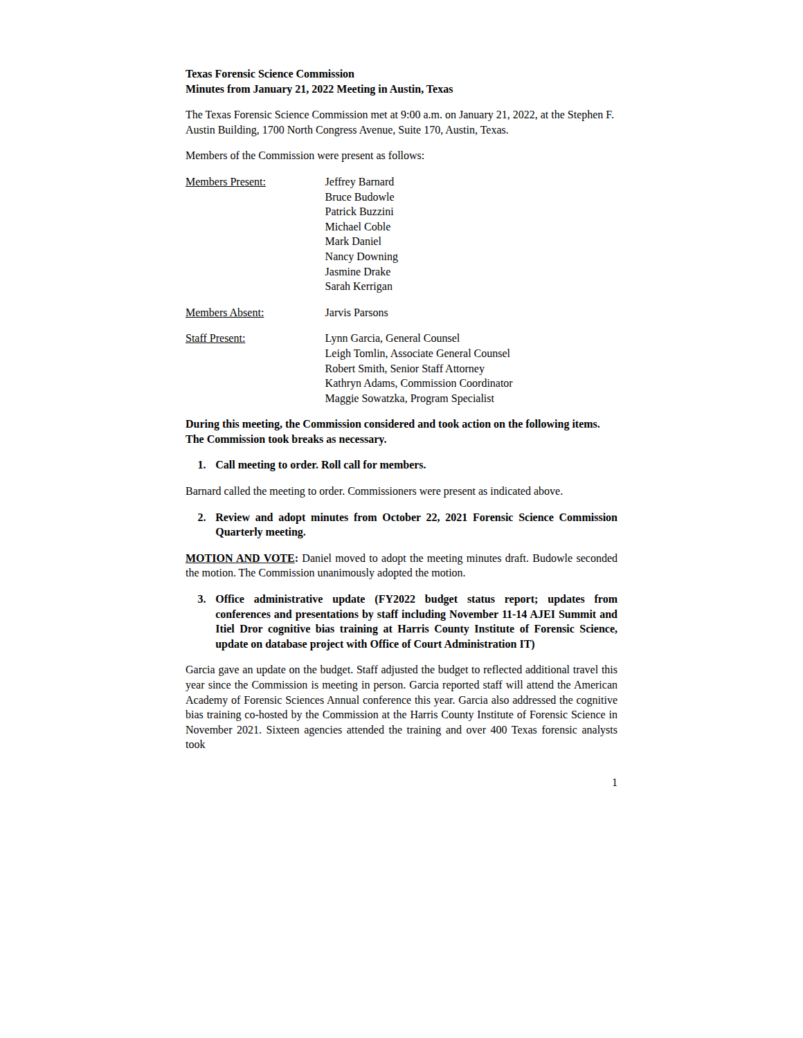Texas Forensic Science Commission
Minutes from January 21, 2022 Meeting in Austin, Texas
The Texas Forensic Science Commission met at 9:00 a.m. on January 21, 2022, at the Stephen F. Austin Building, 1700 North Congress Avenue, Suite 170, Austin, Texas.
Members of the Commission were present as follows:
| Members Present: | Jeffrey Barnard |
| | Bruce Budowle |
| | Patrick Buzzini |
| | Michael Coble |
| | Mark Daniel |
| | Nancy Downing |
| | Jasmine Drake |
| | Sarah Kerrigan |
| Members Absent: | Jarvis Parsons |
| Staff Present: | Lynn Garcia, General Counsel |
| | Leigh Tomlin, Associate General Counsel |
| | Robert Smith, Senior Staff Attorney |
| | Kathryn Adams, Commission Coordinator |
| | Maggie Sowatzka, Program Specialist |
During this meeting, the Commission considered and took action on the following items. The Commission took breaks as necessary.
Call meeting to order. Roll call for members.
Barnard called the meeting to order. Commissioners were present as indicated above.
Review and adopt minutes from October 22, 2021 Forensic Science Commission Quarterly meeting.
MOTION AND VOTE: Daniel moved to adopt the meeting minutes draft. Budowle seconded the motion. The Commission unanimously adopted the motion.
Office administrative update (FY2022 budget status report; updates from conferences and presentations by staff including November 11-14 AJEI Summit and Itiel Dror cognitive bias training at Harris County Institute of Forensic Science, update on database project with Office of Court Administration IT)
Garcia gave an update on the budget. Staff adjusted the budget to reflected additional travel this year since the Commission is meeting in person. Garcia reported staff will attend the American Academy of Forensic Sciences Annual conference this year. Garcia also addressed the cognitive bias training co-hosted by the Commission at the Harris County Institute of Forensic Science in November 2021. Sixteen agencies attended the training and over 400 Texas forensic analysts took
1